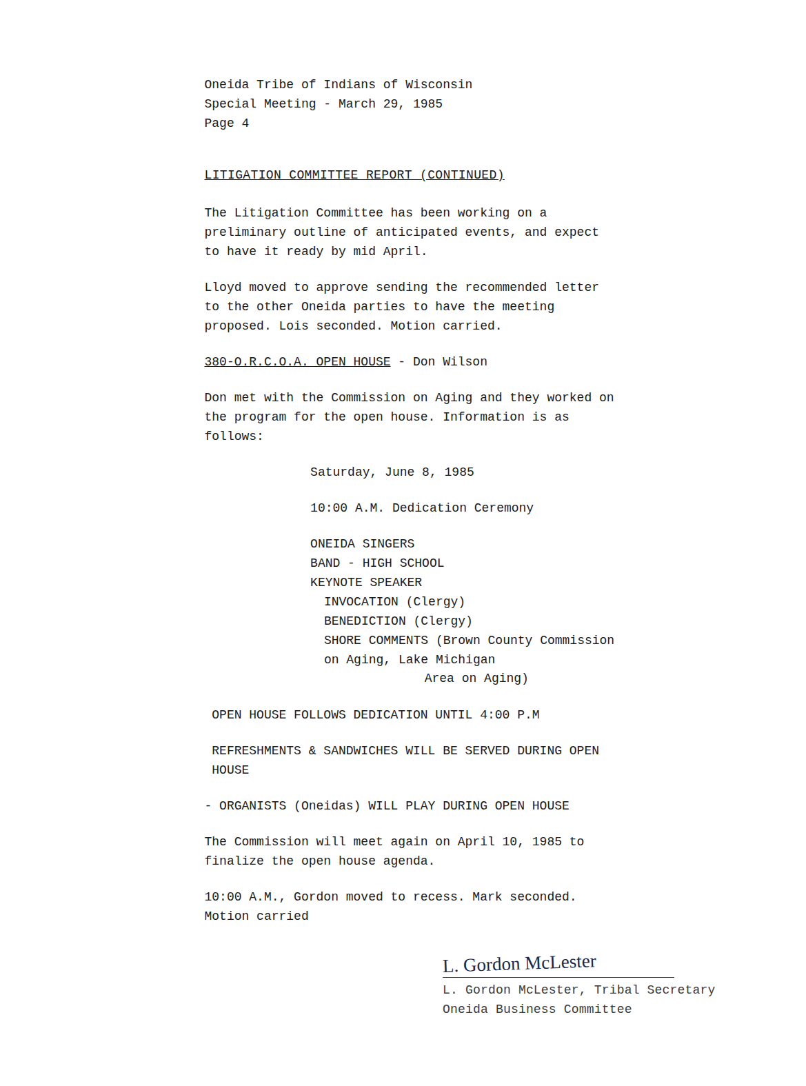Oneida Tribe of Indians of Wisconsin
Special Meeting - March 29, 1985
Page 4
LITIGATION COMMITTEE REPORT (CONTINUED)
The Litigation Committee has been working on a preliminary outline of anticipated events, and expect to have it ready by mid April.
Lloyd moved to approve sending the recommended letter to the other Oneida parties to have the meeting proposed. Lois seconded. Motion carried.
380-O.R.C.O.A. OPEN HOUSE - Don Wilson
Don met with the Commission on Aging and they worked on the program for the open house. Information is as follows:
Saturday, June 8, 1985
10:00 A.M. Dedication Ceremony
ONEIDA SINGERS
BAND - HIGH SCHOOL
KEYNOTE SPEAKER
INVOCATION (Clergy)
BENEDICTION (Clergy)
SHORE COMMENTS (Brown County Commission on Aging, Lake Michigan
Area on Aging)
OPEN HOUSE FOLLOWS DEDICATION UNTIL 4:00 P.M
REFRESHMENTS & SANDWICHES WILL BE SERVED DURING OPEN HOUSE
- ORGANISTS (Oneidas) WILL PLAY DURING OPEN HOUSE
The Commission will meet again on April 10, 1985 to finalize the open house agenda.
10:00 A.M., Gordon moved to recess. Mark seconded. Motion carried
L. Gordon McLester
L. Gordon McLester, Tribal Secretary
Oneida Business Committee